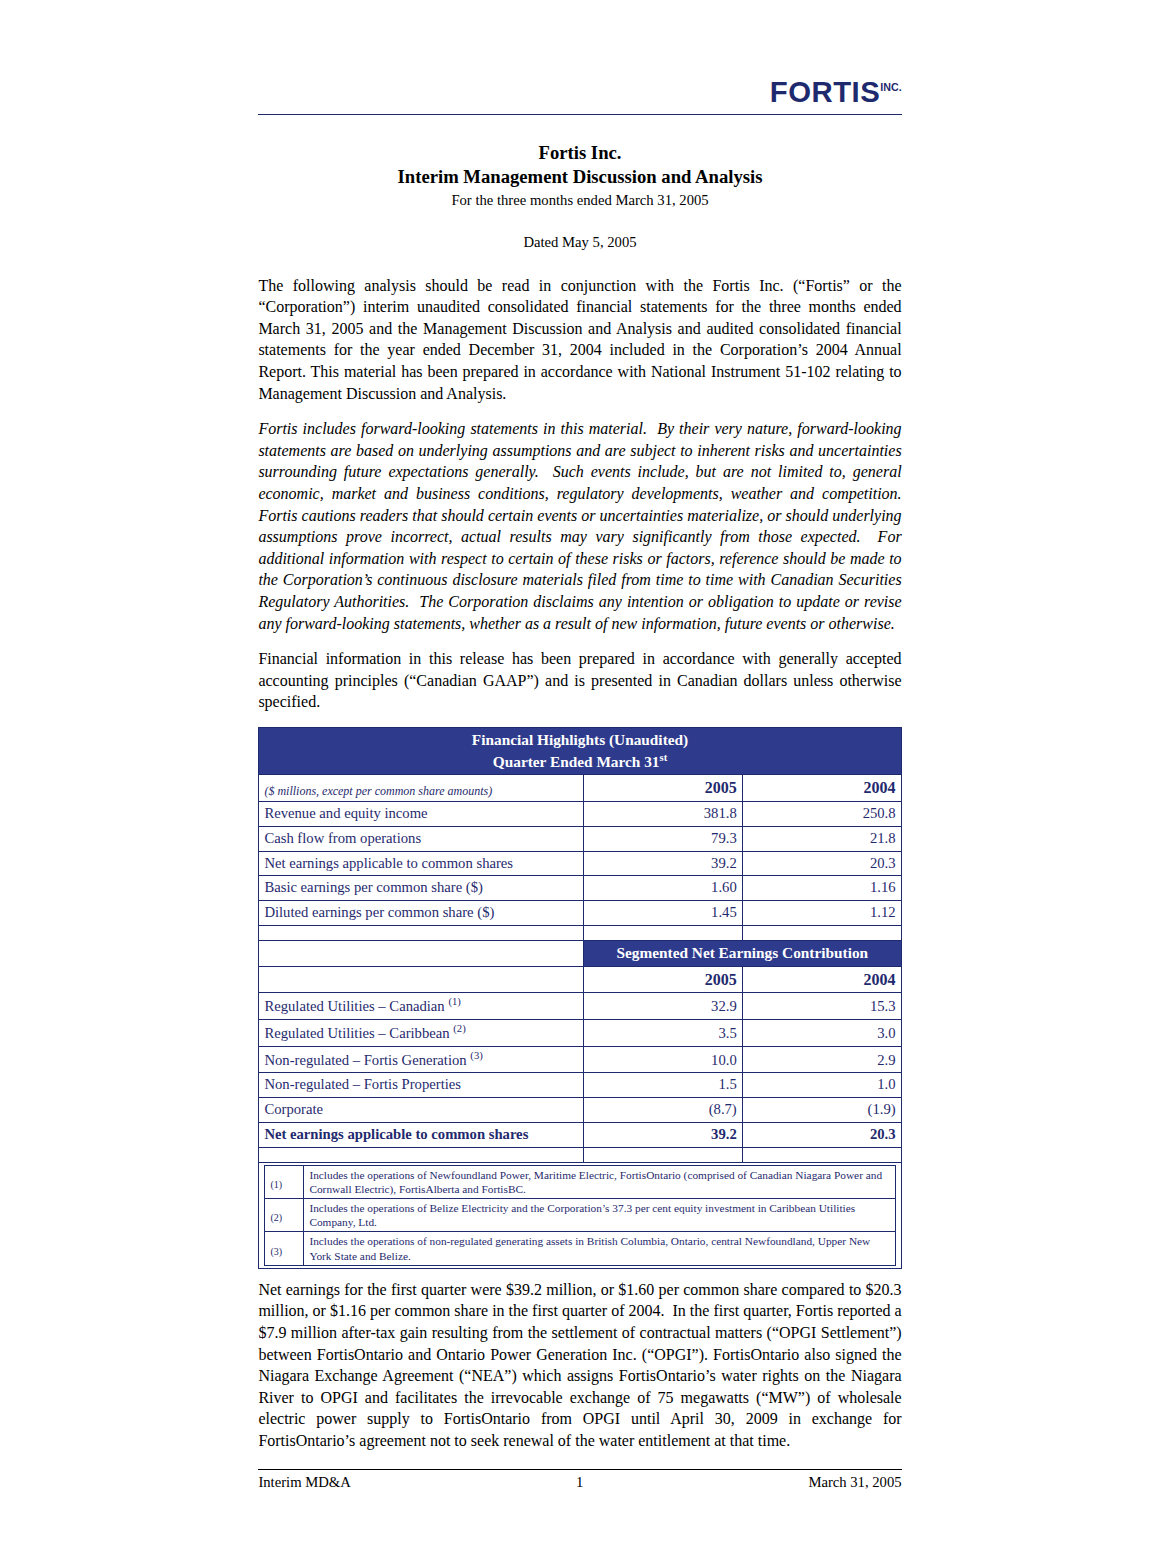FORTISINC.
Fortis Inc.
Interim Management Discussion and Analysis
For the three months ended March 31, 2005
Dated May 5, 2005
The following analysis should be read in conjunction with the Fortis Inc. (“Fortis” or the “Corporation”) interim unaudited consolidated financial statements for the three months ended March 31, 2005 and the Management Discussion and Analysis and audited consolidated financial statements for the year ended December 31, 2004 included in the Corporation’s 2004 Annual Report. This material has been prepared in accordance with National Instrument 51-102 relating to Management Discussion and Analysis.
Fortis includes forward-looking statements in this material. By their very nature, forward-looking statements are based on underlying assumptions and are subject to inherent risks and uncertainties surrounding future expectations generally. Such events include, but are not limited to, general economic, market and business conditions, regulatory developments, weather and competition. Fortis cautions readers that should certain events or uncertainties materialize, or should underlying assumptions prove incorrect, actual results may vary significantly from those expected. For additional information with respect to certain of these risks or factors, reference should be made to the Corporation’s continuous disclosure materials filed from time to time with Canadian Securities Regulatory Authorities. The Corporation disclaims any intention or obligation to update or revise any forward-looking statements, whether as a result of new information, future events or otherwise.
Financial information in this release has been prepared in accordance with generally accepted accounting principles (“Canadian GAAP”) and is presented in Canadian dollars unless otherwise specified.
| Financial Highlights (Unaudited) Quarter Ended March 31 st |
| ($ millions, except per common share amounts) | 2005 | 2004 |
| Revenue and equity income | 381.8 | 250.8 |
| Cash flow from operations | 79.3 | 21.8 |
| Net earnings applicable to common shares | 39.2 | 20.3 |
| Basic earnings per common share ($) | 1.60 | 1.16 |
| Diluted earnings per common share ($) | 1.45 | 1.12 |
| | Segmented Net Earnings Contribution |
| | 2005 | 2004 |
| Regulated Utilities – Canadian (1) | 32.9 | 15.3 |
| Regulated Utilities – Caribbean (2) | 3.5 | 3.0 |
| Non-regulated – Fortis Generation (3) | 10.0 | 2.9 |
| Non-regulated – Fortis Properties | 1.5 | 1.0 |
| Corporate | (8.7) | (1.9) |
| Net earnings applicable to common shares | 39.2 | 20.3 |
| / (1) / Includes the operations of Newfoundland Power, Maritime Electric, FortisOntario (comprised of Canadian Niagara Power and Cornwall Electric), FortisAlberta and FortisBC. / / (2) / Includes the operations of Belize Electricity and the Corporation’s 37.3 per cent equity investment in Caribbean Utilities Company, Ltd. / / (3) / Includes the operations of non-regulated generating assets in British Columbia, Ontario, central Newfoundland, Upper New York State and Belize. / |
Net earnings for the first quarter were $39.2 million, or $1.60 per common share compared to $20.3 million, or $1.16 per common share in the first quarter of 2004. In the first quarter, Fortis reported a $7.9 million after-tax gain resulting from the settlement of contractual matters (“OPGI Settlement”) between FortisOntario and Ontario Power Generation Inc. (“OPGI”). FortisOntario also signed the Niagara Exchange Agreement (“NEA”) which assigns FortisOntario’s water rights on the Niagara River to OPGI and facilitates the irrevocable exchange of 75 megawatts (“MW”) of wholesale electric power supply to FortisOntario from OPGI until April 30, 2009 in exchange for FortisOntario’s agreement not to seek renewal of the water entitlement at that time.
Interim MD&A 1 March 31, 2005